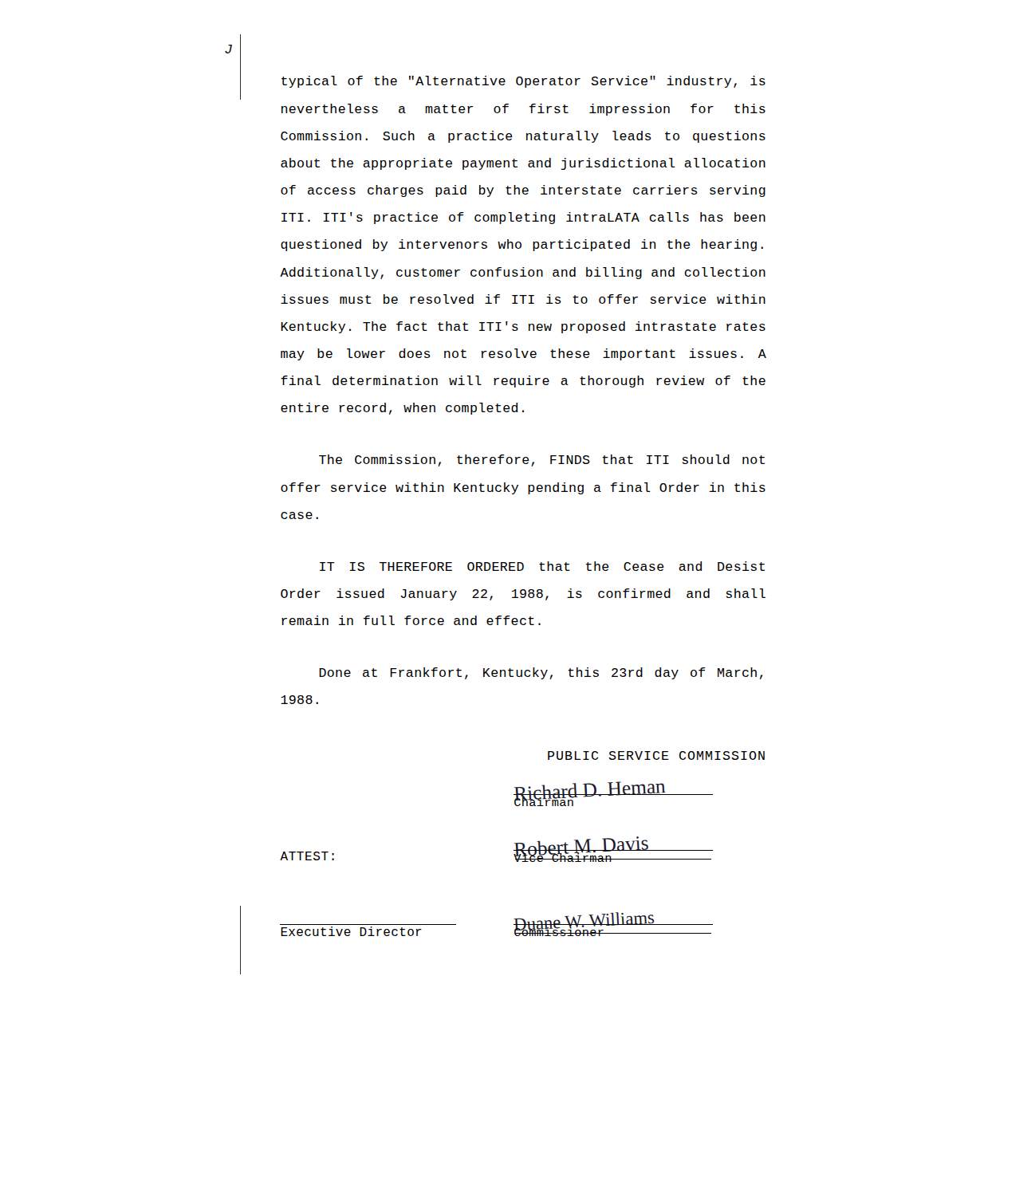J
typical of the "Alternative Operator Service" industry, is nevertheless a matter of first impression for this Commission. Such a practice naturally leads to questions about the appropriate payment and jurisdictional allocation of access charges paid by the interstate carriers serving ITI. ITI's practice of completing intraLATA calls has been questioned by intervenors who participated in the hearing. Additionally, customer confusion and billing and collection issues must be resolved if ITI is to offer service within Kentucky. The fact that ITI's new proposed intrastate rates may be lower does not resolve these important issues. A final determination will require a thorough review of the entire record, when completed.
The Commission, therefore, FINDS that ITI should not offer service within Kentucky pending a final Order in this case.
IT IS THEREFORE ORDERED that the Cease and Desist Order issued January 22, 1988, is confirmed and shall remain in full force and effect.
Done at Frankfort, Kentucky, this 23rd day of March, 1988.
PUBLIC SERVICE COMMISSION
Richard D. Heman
Chairman
ATTEST:
Robert M. Davis
Vice Chairman
Executive Director
Duane W. Williams
Commissioner